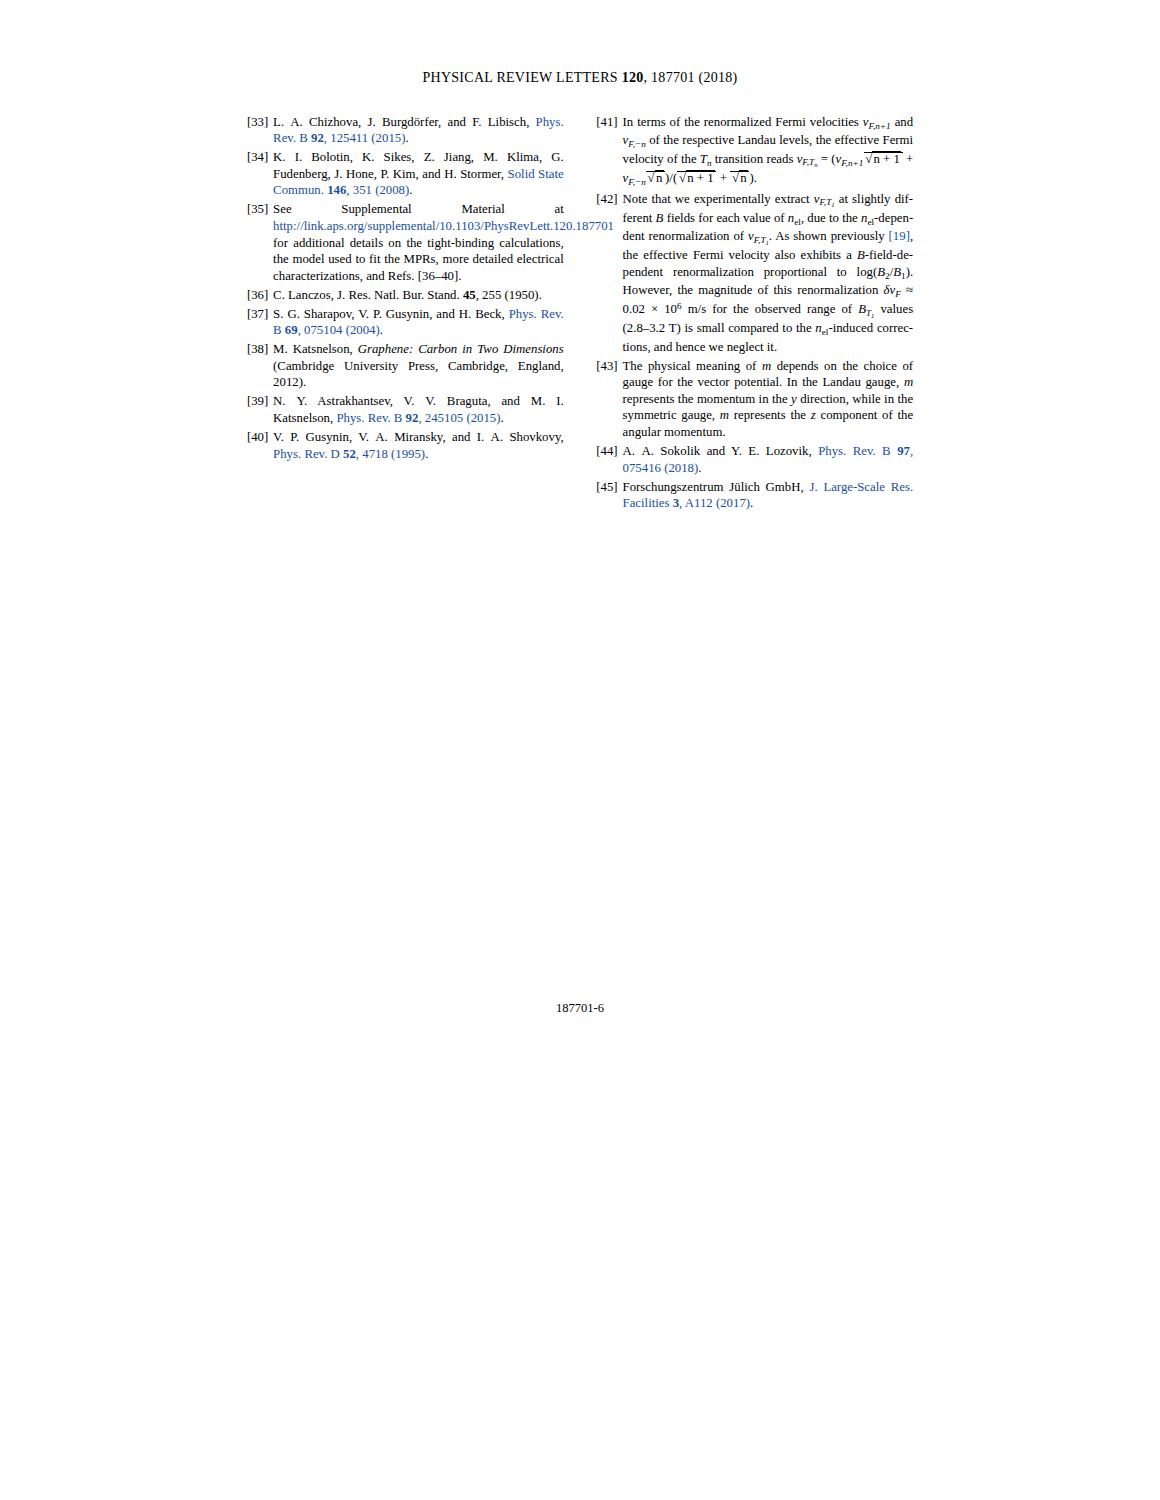PHYSICAL REVIEW LETTERS 120, 187701 (2018)
[33] L. A. Chizhova, J. Burgdörfer, and F. Libisch, Phys. Rev. B 92, 125411 (2015).
[34] K. I. Bolotin, K. Sikes, Z. Jiang, M. Klima, G. Fudenberg, J. Hone, P. Kim, and H. Stormer, Solid State Commun. 146, 351 (2008).
[35] See Supplemental Material at http://link.aps.org/supplemental/10.1103/PhysRevLett.120.187701 for additional details on the tight-binding calculations, the model used to fit the MPRs, more detailed electrical characterizations, and Refs. [36–40].
[36] C. Lanczos, J. Res. Natl. Bur. Stand. 45, 255 (1950).
[37] S. G. Sharapov, V. P. Gusynin, and H. Beck, Phys. Rev. B 69, 075104 (2004).
[38] M. Katsnelson, Graphene: Carbon in Two Dimensions (Cambridge University Press, Cambridge, England, 2012).
[39] N. Y. Astrakhantsev, V. V. Braguta, and M. I. Katsnelson, Phys. Rev. B 92, 245105 (2015).
[40] V. P. Gusynin, V. A. Miransky, and I. A. Shovkovy, Phys. Rev. D 52, 4718 (1995).
[41] In terms of the renormalized Fermi velocities vF,n+1 and vF,−n of the respective Landau levels, the effective Fermi velocity of the Tn transition reads vF,Tn = (vF,n+1√n + 1 + vF,−n√n)/(√n + 1 + √n).
[42] Note that we experimentally extract vF,T1 at slightly different B fields for each value of nel, due to the nel-dependent renormalization of vF,T1. As shown previously [19], the effective Fermi velocity also exhibits a B-field-dependent renormalization proportional to log(B2/B1). However, the magnitude of this renormalization δvF ≈ 0.02 × 106 m/s for the observed range of BT1 values (2.8–3.2 T) is small compared to the nel-induced corrections, and hence we neglect it.
[43] The physical meaning of m depends on the choice of gauge for the vector potential. In the Landau gauge, m represents the momentum in the y direction, while in the symmetric gauge, m represents the z component of the angular momentum.
[44] A. A. Sokolik and Y. E. Lozovik, Phys. Rev. B 97, 075416 (2018).
[45] Forschungszentrum Jülich GmbH, J. Large-Scale Res. Facilities 3, A112 (2017).
187701-6